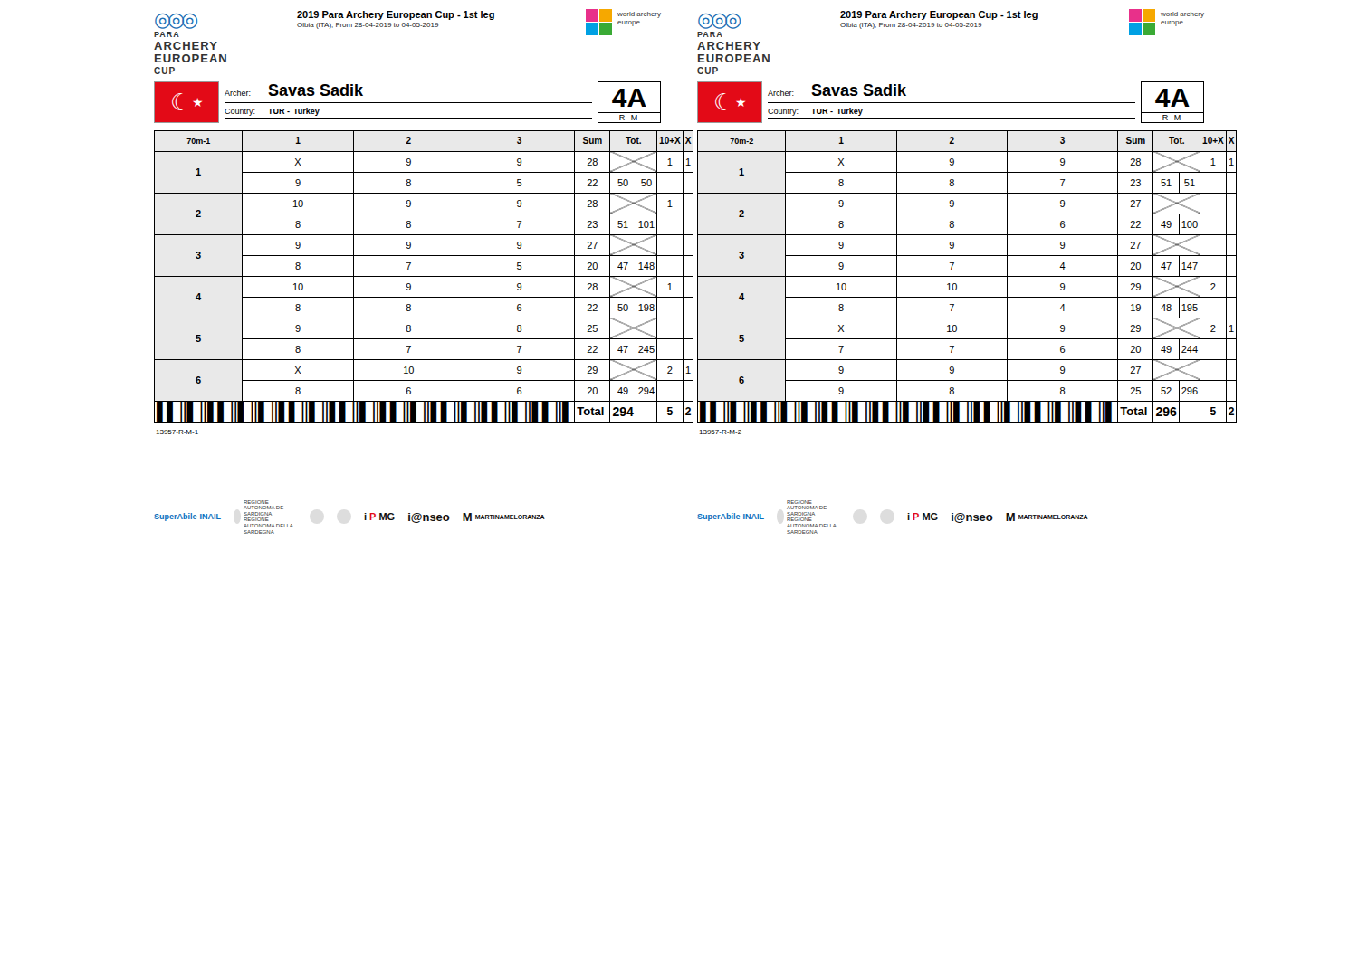◎◎◎
PARA
ARCHERY
EUROPEAN
CUP
2019 Para Archery European Cup - 1st leg
Olbia (ITA), From 28-04-2019 to 04-05-2019
world archery
europe
☾ ★
Archer: Savas Sadik
Country: TUR - Turkey
4A
R M
| 70m-1 | 1 | 2 | 3 | Sum | Tot. | 10+X | X |
| --- | --- | --- | --- | --- | --- | --- | --- |
| 1 | X | 9 | 9 | 28 | | 1 | 1 |
| 9 | 8 | 5 | 22 | 50 | 50 | | |
| 2 | 10 | 9 | 9 | 28 | | 1 | |
| 8 | 8 | 7 | 23 | 51 | 101 | | |
| 3 | 9 | 9 | 9 | 27 | | | |
| 8 | 7 | 5 | 20 | 47 | 148 | | |
| 4 | 10 | 9 | 9 | 28 | | 1 | |
| 8 | 8 | 6 | 22 | 50 | 198 | | |
| 5 | 9 | 8 | 8 | 25 | | | |
| 8 | 7 | 7 | 22 | 47 | 245 | | |
| 6 | X | 10 | 9 | 29 | | 2 | 1 |
| 8 | 6 | 6 | 20 | 49 | 294 | | |
| ▌▌║▌║▌▌║▌║▌║▌▌║▌║▌▌║▌║▌▌║▌║▌▌║▌║▌▌║▌║▌▌║▌ | Total | 294 | | 5 | 2 |
13957-R-M-1
SuperAbile
INAIL
REGIONE AUTONOMA DE SARDIGNA
REGIONE AUTONOMA DELLA SARDEGNA
iPMG
i@nseo
MMARTINAMELORANZA
◎◎◎
PARA
ARCHERY
EUROPEAN
CUP
2019 Para Archery European Cup - 1st leg
Olbia (ITA), From 28-04-2019 to 04-05-2019
world archery
europe
☾ ★
Archer: Savas Sadik
Country: TUR - Turkey
4A
R M
| 70m-2 | 1 | 2 | 3 | Sum | Tot. | 10+X | X |
| --- | --- | --- | --- | --- | --- | --- | --- |
| 1 | X | 9 | 9 | 28 | | 1 | 1 |
| 8 | 8 | 7 | 23 | 51 | 51 | | |
| 2 | 9 | 9 | 9 | 27 | | | |
| 8 | 8 | 6 | 22 | 49 | 100 | | |
| 3 | 9 | 9 | 9 | 27 | | | |
| 9 | 7 | 4 | 20 | 47 | 147 | | |
| 4 | 10 | 10 | 9 | 29 | | 2 | |
| 8 | 7 | 4 | 19 | 48 | 195 | | |
| 5 | X | 10 | 9 | 29 | | 2 | 1 |
| 7 | 7 | 6 | 20 | 49 | 244 | | |
| 6 | 9 | 9 | 9 | 27 | | | |
| 9 | 8 | 8 | 25 | 52 | 296 | | |
| ▌▌║▌║▌▌║▌║▌║▌▌║▌║▌▌║▌║▌▌║▌║▌▌║▌║▌▌║▌║▌▌║▌ | Total | 296 | | 5 | 2 |
13957-R-M-2
SuperAbile
INAIL
REGIONE AUTONOMA DE SARDIGNA
REGIONE AUTONOMA DELLA SARDEGNA
iPMG
i@nseo
MMARTINAMELORANZA